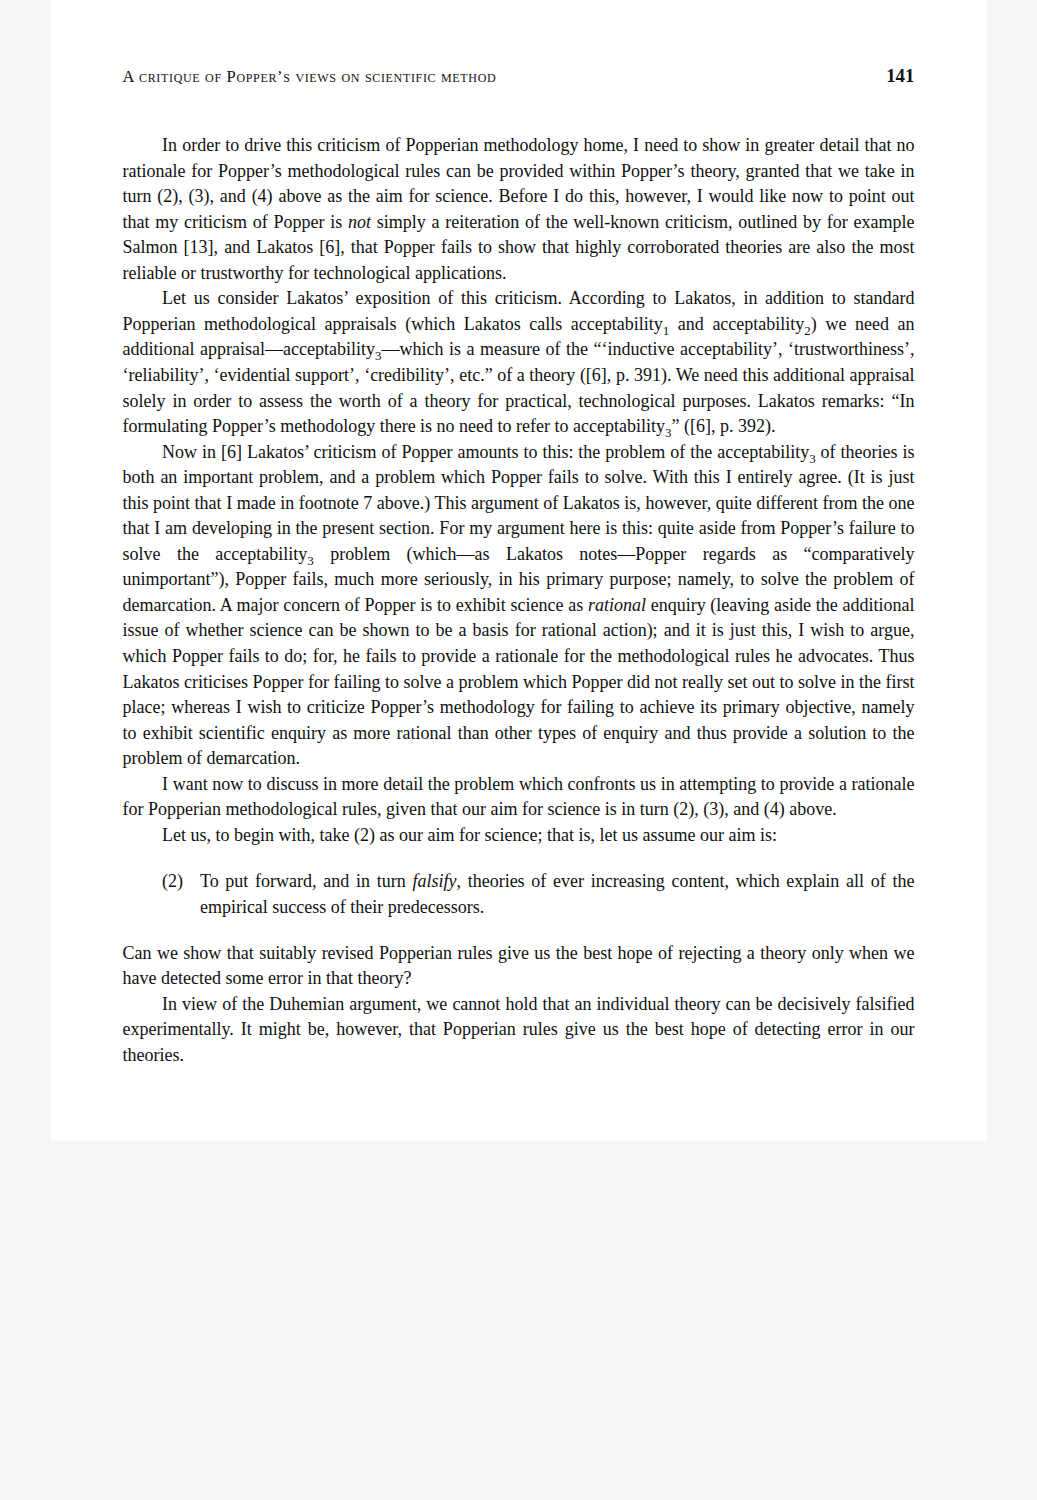A critique of Popper’s views on scientific method 141
In order to drive this criticism of Popperian methodology home, I need to show in greater detail that no rationale for Popper’s methodological rules can be provided within Popper’s theory, granted that we take in turn (2), (3), and (4) above as the aim for science. Before I do this, however, I would like now to point out that my criticism of Popper is not simply a reiteration of the well-known criticism, outlined by for example Salmon [13], and Lakatos [6], that Popper fails to show that highly corroborated theories are also the most reliable or trustworthy for technological applications.
Let us consider Lakatos’ exposition of this criticism. According to Lakatos, in addition to standard Popperian methodological appraisals (which Lakatos calls acceptability1 and acceptability2) we need an additional appraisal—acceptability3—which is a measure of the “‘inductive acceptability’, ‘trustworthiness’, ‘reliability’, ‘evidential support’, ‘credibility’, etc.” of a theory ([6], p. 391). We need this additional appraisal solely in order to assess the worth of a theory for practical, technological purposes. Lakatos remarks: “In formulating Popper’s methodology there is no need to refer to acceptability3” ([6], p. 392).
Now in [6] Lakatos’ criticism of Popper amounts to this: the problem of the acceptability3 of theories is both an important problem, and a problem which Popper fails to solve. With this I entirely agree. (It is just this point that I made in footnote 7 above.) This argument of Lakatos is, however, quite different from the one that I am developing in the present section. For my argument here is this: quite aside from Popper’s failure to solve the acceptability3 problem (which—as Lakatos notes—Popper regards as “comparatively unimportant”), Popper fails, much more seriously, in his primary purpose; namely, to solve the problem of demarcation. A major concern of Popper is to exhibit science as rational enquiry (leaving aside the additional issue of whether science can be shown to be a basis for rational action); and it is just this, I wish to argue, which Popper fails to do; for, he fails to provide a rationale for the methodological rules he advocates. Thus Lakatos criticises Popper for failing to solve a problem which Popper did not really set out to solve in the first place; whereas I wish to criticize Popper’s methodology for failing to achieve its primary objective, namely to exhibit scientific enquiry as more rational than other types of enquiry and thus provide a solution to the problem of demarcation.
I want now to discuss in more detail the problem which confronts us in attempting to provide a rationale for Popperian methodological rules, given that our aim for science is in turn (2), (3), and (4) above.
Let us, to begin with, take (2) as our aim for science; that is, let us assume our aim is:
(2)
To put forward, and in turn falsify, theories of ever increasing content, which explain all of the empirical success of their predecessors.
Can we show that suitably revised Popperian rules give us the best hope of rejecting a theory only when we have detected some error in that theory?
In view of the Duhemian argument, we cannot hold that an individual theory can be decisively falsified experimentally. It might be, however, that Popperian rules give us the best hope of detecting error in our theories.